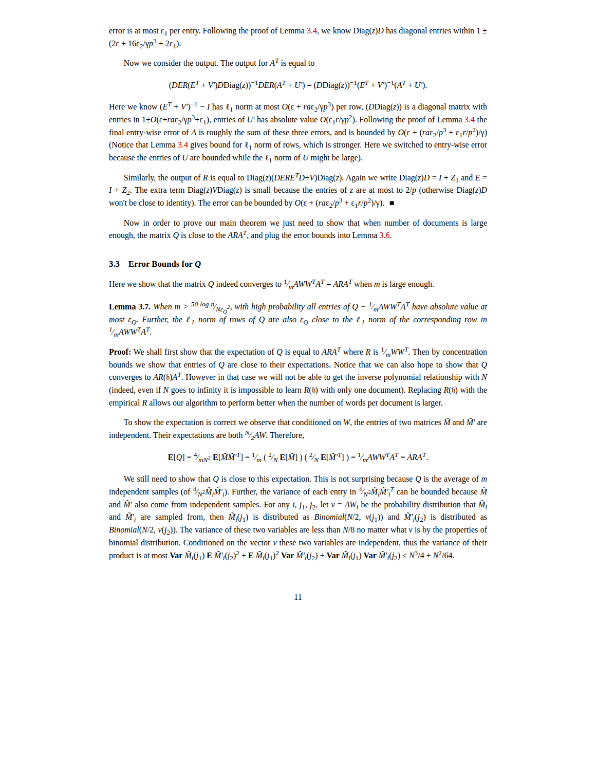error is at most ε1 per entry. Following the proof of Lemma 3.4, we know Diag(z)D has diagonal entries within 1 ± (2ε + 16ε2/γp3 + 2ε1).
Now we consider the output. The output for AT is equal to
(DER(ET + V′)DDiag(z))−1DER(AT + U′) = (DDiag(z))−1(ET + V′)−1(AT + U′).
Here we know (ET + V′)−1 − I has ℓ1 norm at most O(ε + raε2/γp3) per row, (DDiag(z)) is a diagonal matrix with entries in 1±O(ε+raε2/γp3+ε1), entries of U′ has absolute value O(ε1r/γp2). Following the proof of Lemma 3.4 the final entry-wise error of A is roughly the sum of these three errors, and is bounded by O(ε + (raε2/p3 + ε1r/p2)/γ) (Notice that Lemma 3.4 gives bound for ℓ1 norm of rows, which is stronger. Here we switched to entry-wise error because the entries of U are bounded while the ℓ1 norm of U might be large).
Similarly, the output of R is equal to Diag(z)(DERETD+V)Diag(z). Again we write Diag(z)D = I + Z1 and E = I + Z2. The extra term Diag(z)VDiag(z) is small because the entries of z are at most to 2/p (otherwise Diag(z)D won't be close to identity). The error can be bounded by O(ε + (raε2/p3 + ε1r/p2)/γ). ■
Now in order to prove our main theorem we just need to show that when number of documents is large enough, the matrix Q is close to the ARAT, and plug the error bounds into Lemma 3.6.
3.3 Error Bounds for Q
Here we show that the matrix Q indeed converges to 1⁄mAWWTAT = ARAT when m is large enough.
Lemma 3.7. When m > 50 log n⁄NεQ2, with high probability all entries of Q − 1⁄mAWWTAT have absolute value at most εQ. Further, the ℓ1 norm of rows of Q are also εQ close to the ℓ1 norm of the corresponding row in 1⁄mAWWTAT.
Proof: We shall first show that the expectation of Q is equal to ARAT where R is 1⁄mWWT. Then by concentration bounds we show that entries of Q are close to their expectations. Notice that we can also hope to show that Q converges to AR(𝔥)AT. However in that case we will not be able to get the inverse polynomial relationship with N (indeed, even if N goes to infinity it is impossible to learn R(𝔥) with only one document). Replacing R(𝔥) with the empirical R allows our algorithm to perform better when the number of words per document is larger.
To show the expectation is correct we observe that conditioned on W, the entries of two matrices M̃ and M̃′ are independent. Their expectations are both N⁄2AW. Therefore,
E[Q] = 4⁄mN2 E[M̃M̃′T] = 1⁄m ( 2⁄N E[M̃] ) ( 2⁄N E[M̃′T] ) = 1⁄mAWWTAT = ARAT.
We still need to show that Q is close to this expectation. This is not surprising because Q is the average of m independent samples (of 4⁄N2M̃iM̃′i). Further, the variance of each entry in 4⁄N2M̃iM̃′iT can be bounded because M̃ and M̃′ also come from independent samples. For any i, j1, j2, let v = AWi be the probability distribution that M̃i and M̃′i are sampled from, then M̃i(j1) is distributed as Binomial(N/2, v(j1)) and M̃′i(j2) is distributed as Binomial(N/2, v(j2)). The variance of these two variables are less than N/8 no matter what v is by the properties of binomial distribution. Conditioned on the vector v these two variables are independent, thus the variance of their product is at most Var M̃i(j1) E M̃′i(j2)2 + E M̃i(j1)2 Var M̃′i(j2) + Var M̃i(j1) Var M̃′i(j2) ≤ N3/4 + N2/64.
11